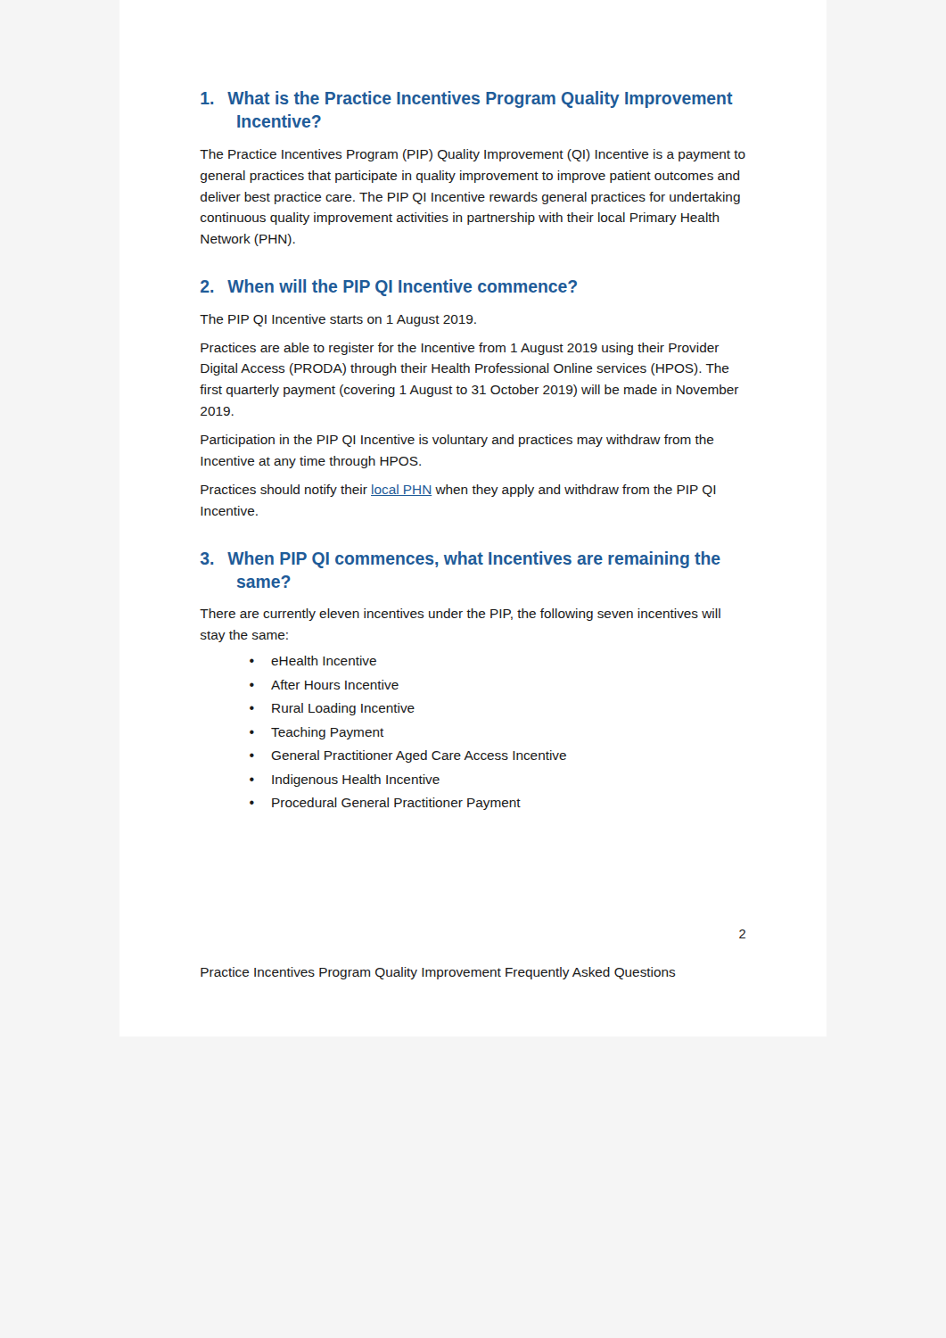1. What is the Practice Incentives Program Quality Improvement Incentive?
The Practice Incentives Program (PIP) Quality Improvement (QI) Incentive is a payment to general practices that participate in quality improvement to improve patient outcomes and deliver best practice care. The PIP QI Incentive rewards general practices for undertaking continuous quality improvement activities in partnership with their local Primary Health Network (PHN).
2. When will the PIP QI Incentive commence?
The PIP QI Incentive starts on 1 August 2019.
Practices are able to register for the Incentive from 1 August 2019 using their Provider Digital Access (PRODA) through their Health Professional Online services (HPOS). The first quarterly payment (covering 1 August to 31 October 2019) will be made in November 2019.
Participation in the PIP QI Incentive is voluntary and practices may withdraw from the Incentive at any time through HPOS.
Practices should notify their local PHN when they apply and withdraw from the PIP QI Incentive.
3. When PIP QI commences, what Incentives are remaining the same?
There are currently eleven incentives under the PIP, the following seven incentives will stay the same:
eHealth Incentive
After Hours Incentive
Rural Loading Incentive
Teaching Payment
General Practitioner Aged Care Access Incentive
Indigenous Health Incentive
Procedural General Practitioner Payment
2
Practice Incentives Program Quality Improvement Frequently Asked Questions